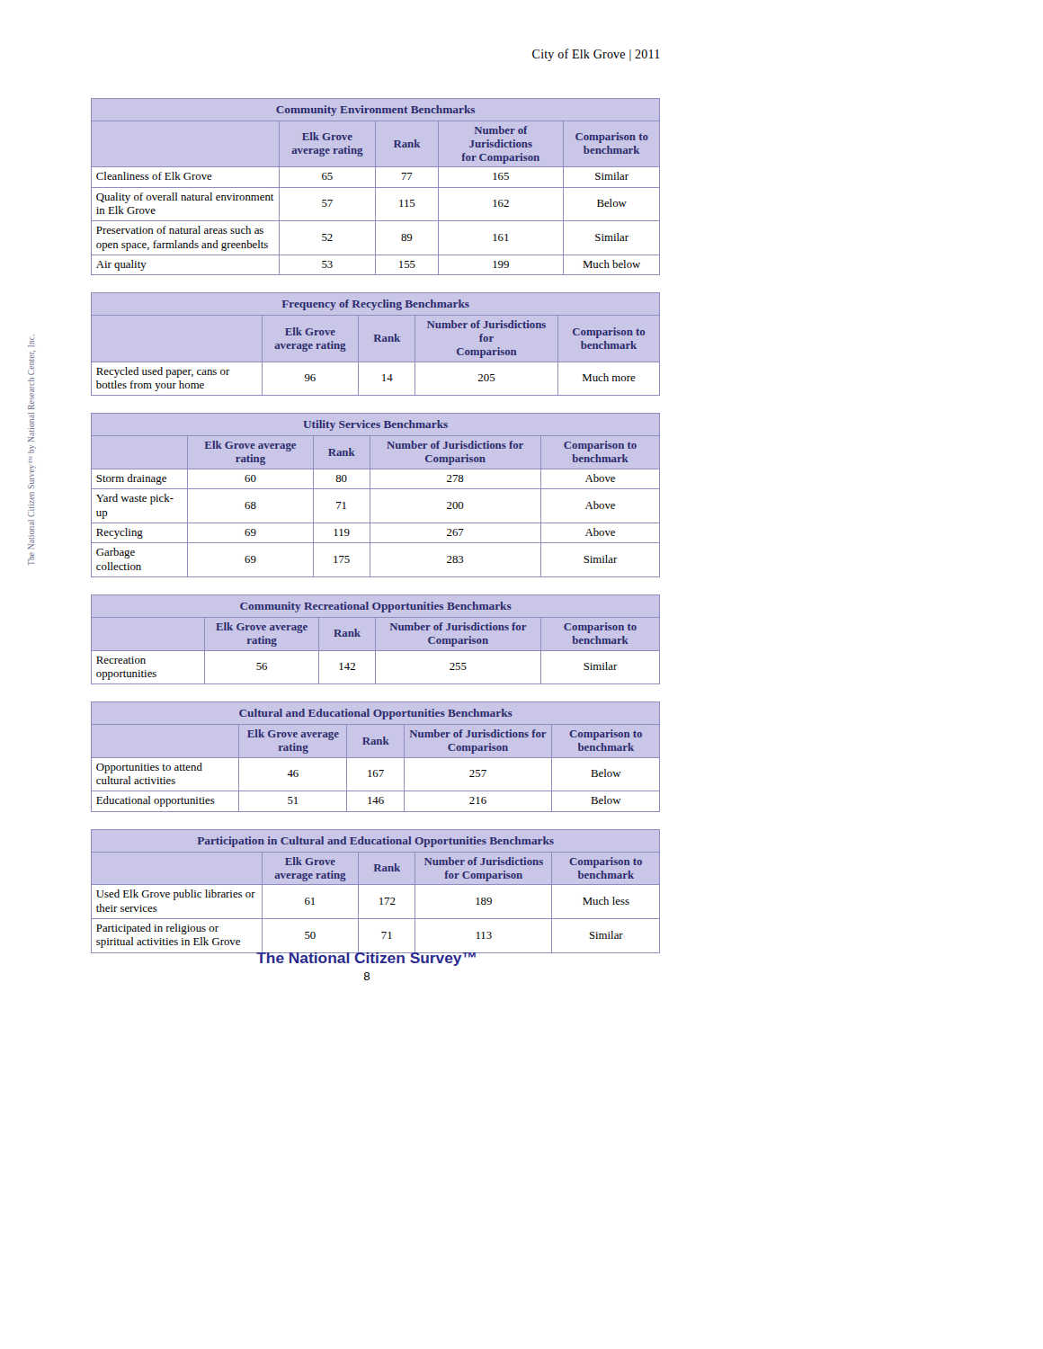City of Elk Grove | 2011
The National Citizen Survey™ by National Research Center, Inc.
Community Environment Benchmarks
| | Elk Grove average rating | Rank | Number of Jurisdictions for Comparison | Comparison to benchmark |
| --- | --- | --- | --- | --- |
| Cleanliness of Elk Grove | 65 | 77 | 165 | Similar |
| Quality of overall natural environment in Elk Grove | 57 | 115 | 162 | Below |
| Preservation of natural areas such as open space, farmlands and greenbelts | 52 | 89 | 161 | Similar |
| Air quality | 53 | 155 | 199 | Much below |
Frequency of Recycling Benchmarks
| | Elk Grove average rating | Rank | Number of Jurisdictions for Comparison | Comparison to benchmark |
| --- | --- | --- | --- | --- |
| Recycled used paper, cans or bottles from your home | 96 | 14 | 205 | Much more |
Utility Services Benchmarks
| | Elk Grove average rating | Rank | Number of Jurisdictions for Comparison | Comparison to benchmark |
| --- | --- | --- | --- | --- |
| Storm drainage | 60 | 80 | 278 | Above |
| Yard waste pick-up | 68 | 71 | 200 | Above |
| Recycling | 69 | 119 | 267 | Above |
| Garbage collection | 69 | 175 | 283 | Similar |
Community Recreational Opportunities Benchmarks
| | Elk Grove average rating | Rank | Number of Jurisdictions for Comparison | Comparison to benchmark |
| --- | --- | --- | --- | --- |
| Recreation opportunities | 56 | 142 | 255 | Similar |
Cultural and Educational Opportunities Benchmarks
| | Elk Grove average rating | Rank | Number of Jurisdictions for Comparison | Comparison to benchmark |
| --- | --- | --- | --- | --- |
| Opportunities to attend cultural activities | 46 | 167 | 257 | Below |
| Educational opportunities | 51 | 146 | 216 | Below |
Participation in Cultural and Educational Opportunities Benchmarks
| | Elk Grove average rating | Rank | Number of Jurisdictions for Comparison | Comparison to benchmark |
| --- | --- | --- | --- | --- |
| Used Elk Grove public libraries or their services | 61 | 172 | 189 | Much less |
| Participated in religious or spiritual activities in Elk Grove | 50 | 71 | 113 | Similar |
The National Citizen Survey™
8